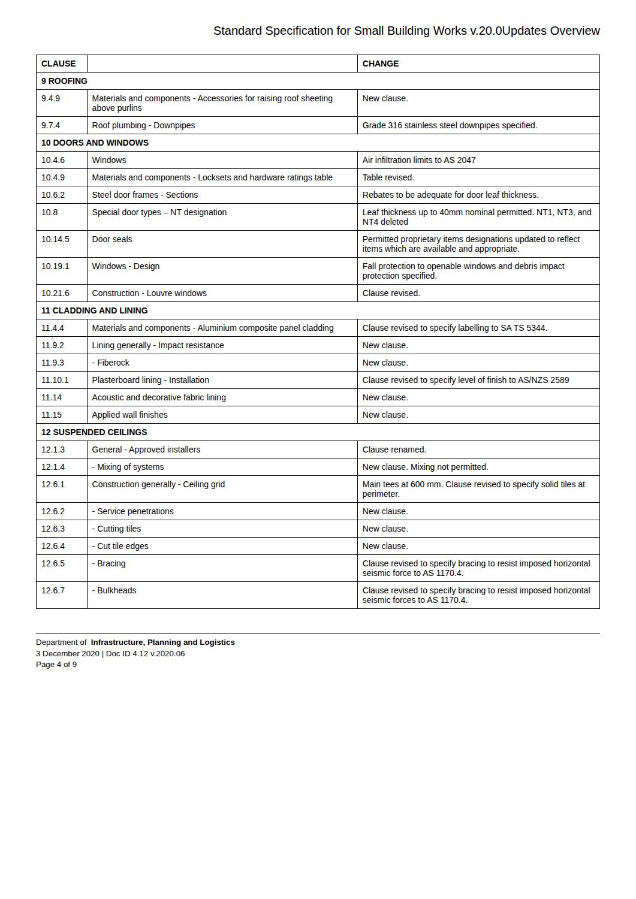Standard Specification for Small Building Works v.20.0Updates Overview
| CLAUSE | | CHANGE |
| --- | --- | --- |
| 9 ROOFING |
| 9.4.9 | Materials and components - Accessories for raising roof sheeting above purlins | New clause. |
| 9.7.4 | Roof plumbing - Downpipes | Grade 316 stainless steel downpipes specified. |
| 10 DOORS AND WINDOWS |
| 10.4.6 | Windows | Air infiltration limits to AS 2047 |
| 10.4.9 | Materials and components - Locksets and hardware ratings table | Table revised. |
| 10.6.2 | Steel door frames - Sections | Rebates to be adequate for door leaf thickness. |
| 10.8 | Special door types – NT designation | Leaf thickness up to 40mm nominal permitted. NT1, NT3, and NT4 deleted |
| 10.14.5 | Door seals | Permitted proprietary items designations updated to reflect items which are available and appropriate. |
| 10.19.1 | Windows - Design | Fall protection to openable windows and debris impact protection specified. |
| 10.21.6 | Construction - Louvre windows | Clause revised. |
| 11 CLADDING AND LINING |
| 11.4.4 | Materials and components - Aluminium composite panel cladding | Clause revised to specify labelling to SA TS 5344. |
| 11.9.2 | Lining generally - Impact resistance | New clause. |
| 11.9.3 | - Fiberock | New clause. |
| 11.10.1 | Plasterboard lining - Installation | Clause revised to specify level of finish to AS/NZS 2589 |
| 11.14 | Acoustic and decorative fabric lining | New clause. |
| 11.15 | Applied wall finishes | New clause. |
| 12 SUSPENDED CEILINGS |
| 12.1.3 | General - Approved installers | Clause renamed. |
| 12.1.4 | - Mixing of systems | New clause. Mixing not permitted. |
| 12.6.1 | Construction generally - Ceiling grid | Main tees at 600 mm. Clause revised to specify solid tiles at perimeter. |
| 12.6.2 | - Service penetrations | New clause. |
| 12.6.3 | - Cutting tiles | New clause. |
| 12.6.4 | - Cut tile edges | New clause. |
| 12.6.5 | - Bracing | Clause revised to specify bracing to resist imposed horizontal seismic force to AS 1170.4. |
| 12.6.7 | - Bulkheads | Clause revised to specify bracing to resist imposed horizontal seismic forces to AS 1170.4. |
Department of Infrastructure, Planning and Logistics
3 December 2020 | Doc ID 4.12 v.2020.06
Page 4 of 9